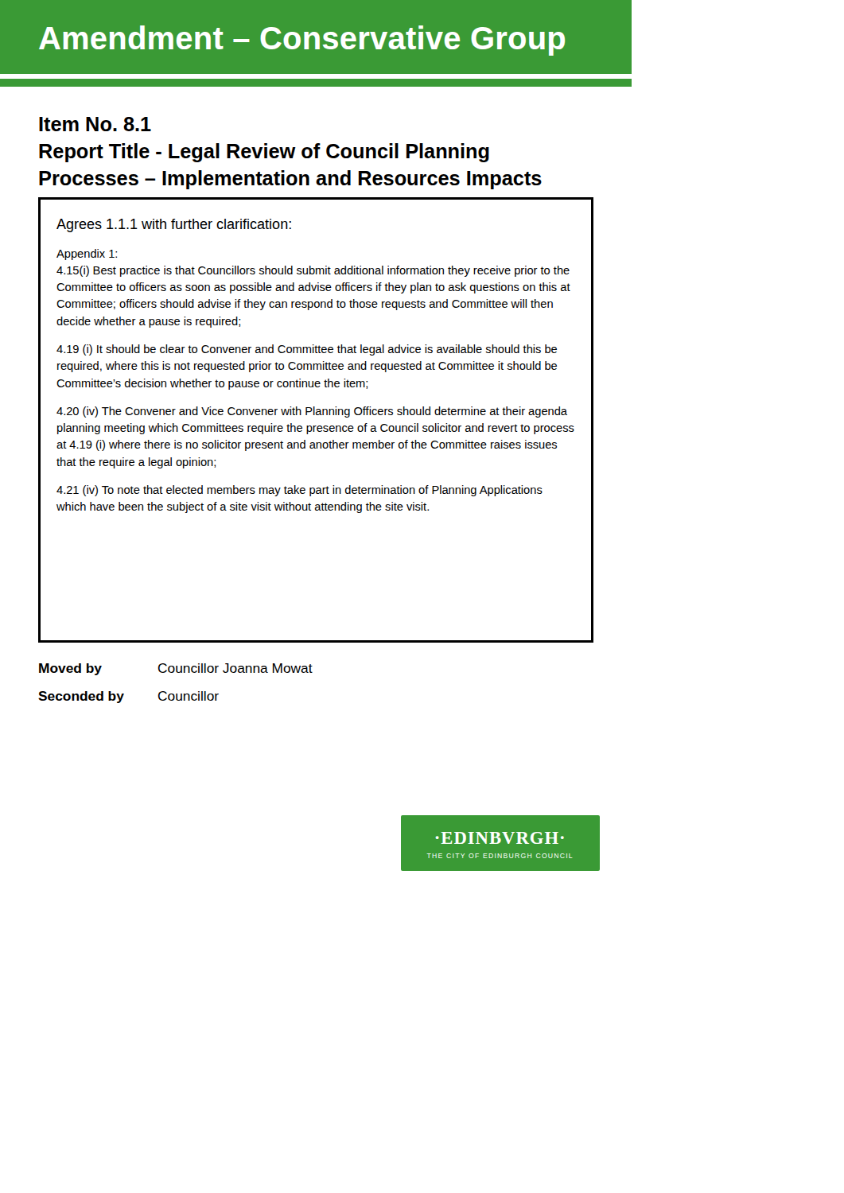Amendment – Conservative Group
Item No. 8.1
Report Title - Legal Review of Council Planning Processes – Implementation and Resources Impacts
Agrees 1.1.1 with further clarification:
Appendix 1:
4.15(i) Best practice is that Councillors should submit additional information they receive prior to the Committee to officers as soon as possible and advise officers if they plan to ask questions on this at Committee; officers should advise if they can respond to those requests and Committee will then decide whether a pause is required;
4.19 (i) It should be clear to Convener and Committee that legal advice is available should this be required, where this is not requested prior to Committee and requested at Committee it should be Committee’s decision whether to pause or continue the item;
4.20 (iv) The Convener and Vice Convener with Planning Officers should determine at their agenda planning meeting which Committees require the presence of a Council solicitor and revert to process at 4.19 (i) where there is no solicitor present and another member of the Committee raises issues that the require a legal opinion;
4.21 (iv) To note that elected members may take part in determination of Planning Applications which have been the subject of a site visit without attending the site visit.
Moved by Councillor Joanna Mowat
Seconded by Councillor
·EDINBVRGH·
THE CITY OF EDINBURGH COUNCIL